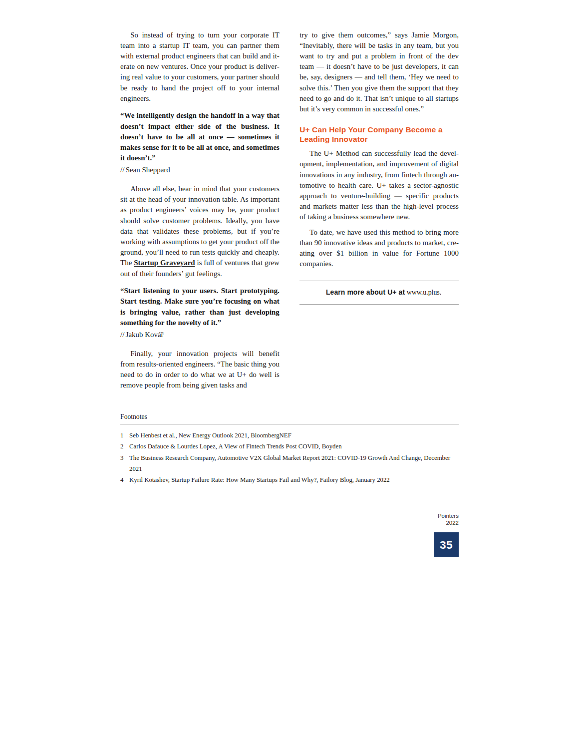So instead of trying to turn your corporate IT team into a startup IT team, you can partner them with external product engineers that can build and iterate on new ventures. Once your product is delivering real value to your customers, your partner should be ready to hand the project off to your internal engineers.
“We intelligently design the handoff in a way that doesn’t impact either side of the business. It doesn’t have to be all at once — sometimes it makes sense for it to be all at once, and sometimes it doesn’t.”
Sean Sheppard
Above all else, bear in mind that your customers sit at the head of your innovation table. As important as product engineers’ voices may be, your product should solve customer problems. Ideally, you have data that validates these problems, but if you’re working with assumptions to get your product off the ground, you’ll need to run tests quickly and cheaply. The Startup Graveyard is full of ventures that grew out of their founders’ gut feelings.
“Start listening to your users. Start prototyping. Start testing. Make sure you’re focusing on what is bringing value, rather than just developing something for the novelty of it.”
Jakub Kovář
Finally, your innovation projects will benefit from results-oriented engineers. “The basic thing you need to do in order to do what we at U+ do well is remove people from being given tasks and
try to give them outcomes,” says Jamie Morgon, “Inevitably, there will be tasks in any team, but you want to try and put a problem in front of the dev team — it doesn’t have to be just developers, it can be, say, designers — and tell them, ‘Hey we need to solve this.’ Then you give them the support that they need to go and do it. That isn’t unique to all startups but it’s very common in successful ones.”
U+ Can Help Your Company Become a Leading Innovator
The U+ Method can successfully lead the development, implementation, and improvement of digital innovations in any industry, from fintech through automotive to health care. U+ takes a sector-agnostic approach to venture-building — specific products and markets matter less than the high-level process of taking a business somewhere new.
To date, we have used this method to bring more than 90 innovative ideas and products to market, creating over $1 billion in value for Fortune 1000 companies.
Learn more about U+ at www.u.plus.
Footnotes
1 Seb Henbest et al., New Energy Outlook 2021, BloombergNEF
2 Carlos Dafauce & Lourdes Lopez, A View of Fintech Trends Post COVID, Boyden
3 The Business Research Company, Automotive V2X Global Market Report 2021: COVID-19 Growth And Change, December 2021
4 Kyril Kotashev, Startup Failure Rate: How Many Startups Fail and Why?, Failory Blog, January 2022
Pointers
2022
35